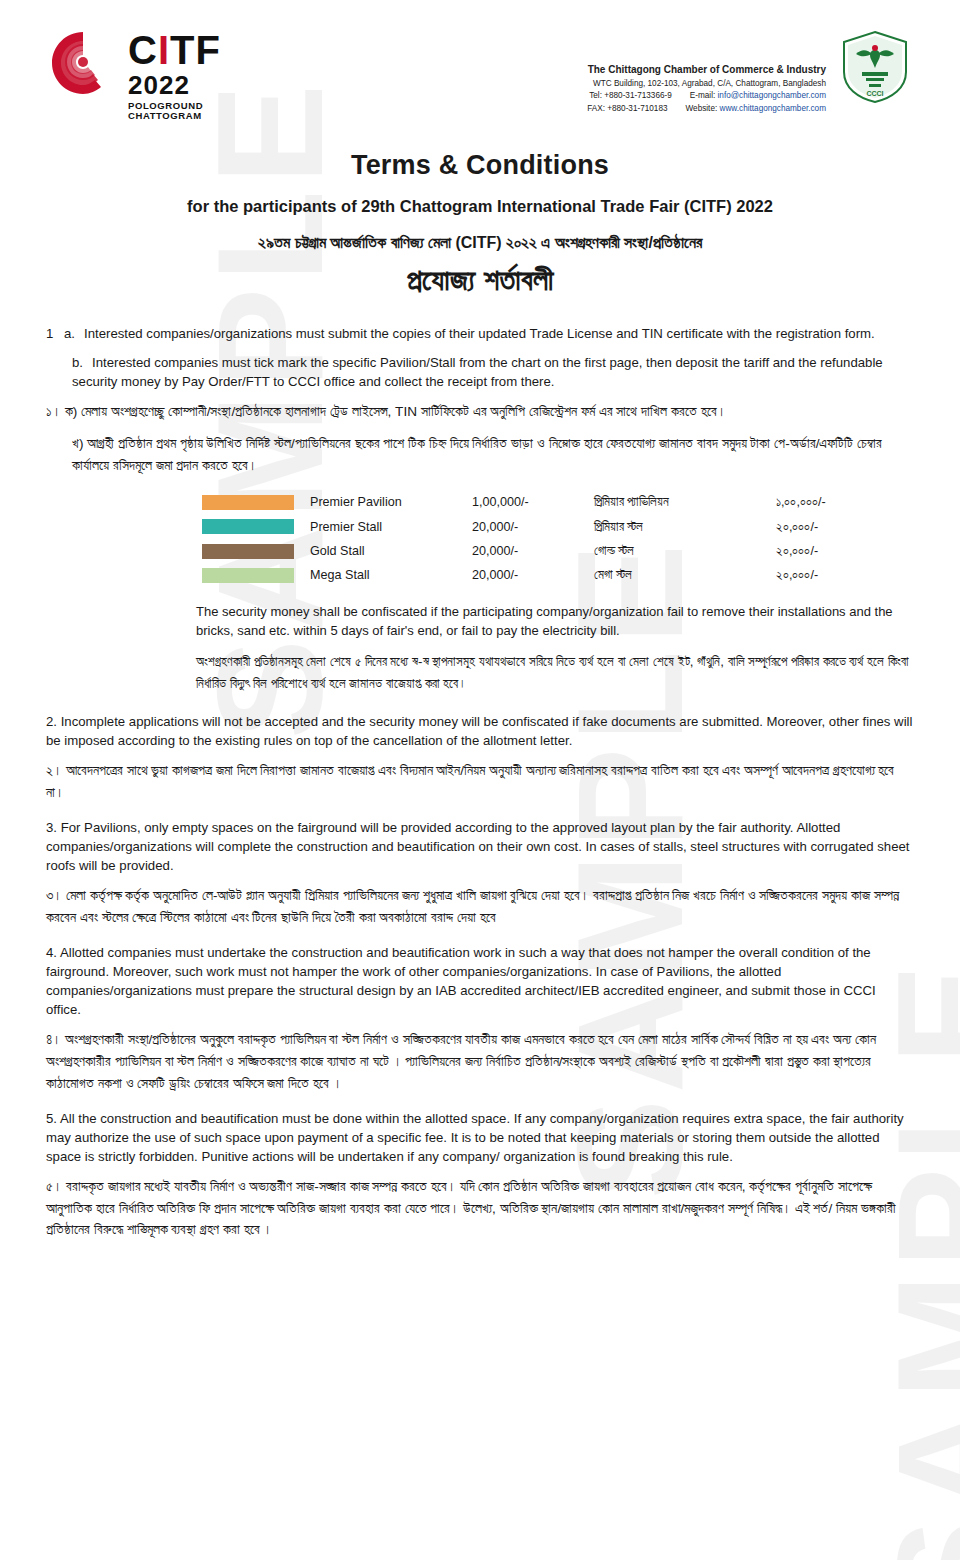SAMPLE SAMPLE SAMPLE
CITF
2022
POLOGROUND
CHATTOGRAM
The Chittagong Chamber of Commerce & Industry
WTC Building, 102-103, Agrabad, C/A, Chattogram, Bangladesh
Tel: +880-31-713366-9 E-mail: info@chittagongchamber.com
FAX: +880-31-710183 Website: www.chittagongchamber.com
CCCI
Terms & Conditions
for the participants of 29th Chattogram International Trade Fair (CITF) 2022
২৯তম চট্টগ্রাম আন্তর্জাতিক বাণিজ্য মেলা (CITF) ২০২২ এ অংশগ্রহণকারী সংস্থা/প্রতিষ্ঠানের
প্রযোজ্য শর্তাবলী
1 a. Interested companies/organizations must submit the copies of their updated Trade License and TIN certificate with the registration form.
b. Interested companies must tick mark the specific Pavilion/Stall from the chart on the first page, then deposit the tariff and the refundable security money by Pay Order/FTT to CCCI office and collect the receipt from there.
১। ক) মেলায় অংশগ্রহণেচ্ছু কোম্পানী/সংস্থা/প্রতিষ্ঠানকে হালনাগাদ ট্রেড লাইসেন্স, TIN সার্টিফিকেট এর অনুলিপি রেজিস্ট্রেশন ফর্ম এর সাথে দাখিল করতে হবে।
খ) আগ্রহী প্রতিষ্ঠান প্রথম পৃষ্ঠায় উলিখিত নির্দিষ্ট স্টল/প্যাভিলিয়নের ছকের পাশে টিক চিহ্ন দিয়ে নির্ধারিত ভাড়া ও নিম্নোক্ত হারে ফেরতযোগ্য জামানত বাবদ সমুদয় টাকা পে-অর্ডার/এফটিটি চেম্বার কার্যালয়ে রসিদমূলে জমা প্রদান করতে হবে।
| | Premier Pavilion | 1,00,000/- | প্রিমিয়ার প্যাভিলিয়ন | ১,০০,০০০/- |
| | Premier Stall | 20,000/- | প্রিমিয়ার স্টল | ২০,০০০/- |
| | Gold Stall | 20,000/- | গোল্ড স্টল | ২০,০০০/- |
| | Mega Stall | 20,000/- | মেগা স্টল | ২০,০০০/- |
The security money shall be confiscated if the participating company/organization fail to remove their installations and the bricks, sand etc. within 5 days of fair's end, or fail to pay the electricity bill.
অংশগ্রহণকারী প্রতিষ্ঠানসমূহ মেলা শেষে ৫ দিনের মধ্যে স্ব-স্ব স্থাপনাসমূহ যথাযথভাবে সরিয়ে নিতে ব্যর্থ হলে বা মেলা শেষে ইট, গাঁথুনি, বালি সম্পূর্ণরূপে পরিষ্কার করতে ব্যর্থ হলে কিংবা নির্ধারিত বিদ্যুৎ বিল পরিশোধে ব্যর্থ হলে জামানত বাজেয়াপ্ত করা হবে।
2. Incomplete applications will not be accepted and the security money will be confiscated if fake documents are submitted. Moreover, other fines will be imposed according to the existing rules on top of the cancellation of the allotment letter.
২। আবেদনপত্রের সাথে ভুয়া কাগজপত্র জমা দিলে নিরাপত্তা জামানত বাজেয়াপ্ত এবং বিদ্যমান আইন/নিয়ম অনুযায়ী অন্যান্য জরিমানাসহ বরাদ্দপত্র বাতিল করা হবে এবং অসম্পূর্ণ আবেদনপত্র গ্রহণযোগ্য হবে না।
3. For Pavilions, only empty spaces on the fairground will be provided according to the approved layout plan by the fair authority. Allotted companies/organizations will complete the construction and beautification on their own cost. In cases of stalls, steel structures with corrugated sheet roofs will be provided.
৩। মেলা কর্তৃপক্ষ কর্তৃক অনুমোদিত লে-আউট প্ল্যান অনুযায়ী প্রিমিয়ার প্যাভিলিয়নের জন্য শুধুমাত্র খালি জায়গা বুঝিয়ে দেয়া হবে। বরাদ্দপ্রাপ্ত প্রতিষ্ঠান নিজ খরচে নির্মাণ ও সজ্জিতকরনের সমুদয় কাজ সম্পন্ন করবেন এবং স্টলের ক্ষেত্রে স্টিলের কাঠামো এবং টিনের ছাউনি দিয়ে তৈরী করা অবকাঠামো বরাদ্দ দেয়া হবে
4. Allotted companies must undertake the construction and beautification work in such a way that does not hamper the overall condition of the fairground. Moreover, such work must not hamper the work of other companies/organizations. In case of Pavilions, the allotted companies/organizations must prepare the structural design by an IAB accredited architect/IEB accredited engineer, and submit those in CCCI office.
৪। অংশগ্রহণকারী সংস্থা/প্রতিষ্ঠানের অনুকুলে বরাদ্দকৃত প্যাভিলিয়ন বা স্টল নির্মাণ ও সজ্জিতকরণের যাবতীয় কাজ এমনভাবে করতে হবে যেন মেলা মাঠের সার্বিক সৌন্দর্য বিঘ্নিত না হয় এবং অন্য কোন অংশগ্রহণকারীর প্যাভিলিয়ন বা স্টল নির্মাণ ও সজ্জিতকরণের কাজে ব্যাঘাত না ঘটে । প্যাভিলিয়নের জন্য নির্বাচিত প্রতিষ্ঠান/সংস্থাকে অবশ্যই রেজিস্টার্ড স্থপতি বা প্রকৌশলী দ্বারা প্রস্তুত করা স্থাপত্যের কাঠামোগত নকশা ও সেফটি ড্রয়িং চেম্বারের অফিসে জমা দিতে হবে ।
5. All the construction and beautification must be done within the allotted space. If any company/organization requires extra space, the fair authority may authorize the use of such space upon payment of a specific fee. It is to be noted that keeping materials or storing them outside the allotted space is strictly forbidden. Punitive actions will be undertaken if any company/ organization is found breaking this rule.
৫। বরাদ্দকৃত জায়গার মধ্যেই যাবতীয় নির্মাণ ও অভ্যন্তরীণ সাজ-সজ্জার কাজ সম্পন্ন করতে হবে। যদি কোন প্রতিষ্ঠান অতিরিক্ত জায়গা ব্যবহারের প্রয়োজন বোধ করেন, কর্তৃপক্ষের পূর্বানুমতি সাপেক্ষে আনুপাতিক হারে নির্ধারিত অতিরিক্ত ফি প্রদান সাপেক্ষে অতিরিক্ত জায়গা ব্যবহার করা যেতে পারে। উলেখ্য, অতিরিক্ত স্থান/জায়গায় কোন মালামাল রাখা/মজুদকরণ সম্পূর্ণ নিষিদ্ধ। এই শর্ত/ নিয়ম ভঙ্গকারী প্রতিষ্ঠানের বিরুদ্ধে শাস্তিমূলক ব্যবস্থা গ্রহণ করা হবে ।